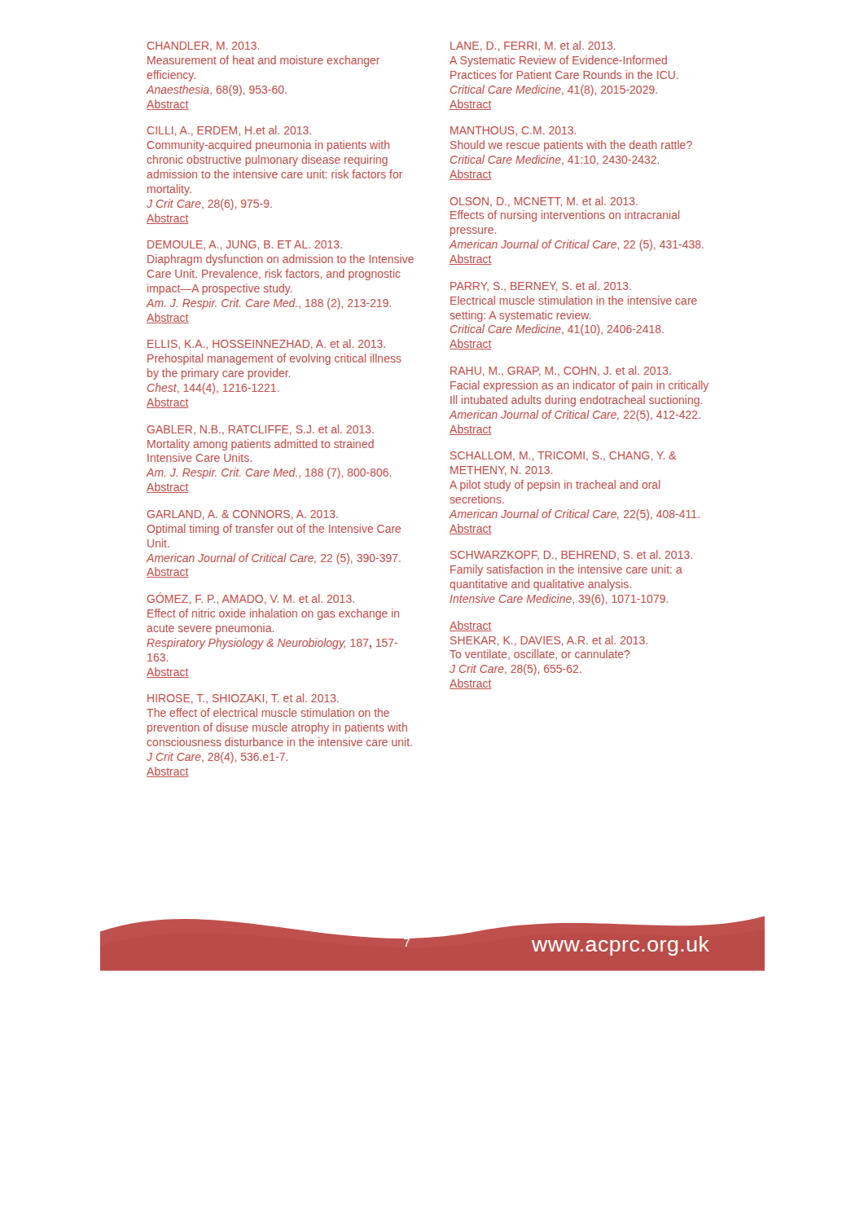CHANDLER, M. 2013. Measurement of heat and moisture exchanger efficiency. Anaesthesia, 68(9), 953-60. Abstract
CILLI, A., ERDEM, H.et al. 2013. Community-acquired pneumonia in patients with chronic obstructive pulmonary disease requiring admission to the intensive care unit: risk factors for mortality. J Crit Care, 28(6), 975-9. Abstract
DEMOULE, A., JUNG, B. ET AL. 2013. Diaphragm dysfunction on admission to the Intensive Care Unit. Prevalence, risk factors, and prognostic impact—A prospective study. Am. J. Respir. Crit. Care Med., 188 (2), 213-219. Abstract
ELLIS, K.A., HOSSEINNEZHAD, A. et al. 2013. Prehospital management of evolving critical illness by the primary care provider. Chest, 144(4), 1216-1221. Abstract
GABLER, N.B., RATCLIFFE, S.J. et al. 2013. Mortality among patients admitted to strained Intensive Care Units. Am. J. Respir. Crit. Care Med., 188 (7), 800-806. Abstract
GARLAND, A. & CONNORS, A. 2013. Optimal timing of transfer out of the Intensive Care Unit. American Journal of Critical Care, 22 (5), 390-397. Abstract
GÓMEZ, F. P., AMADO, V. M. et al. 2013. Effect of nitric oxide inhalation on gas exchange in acute severe pneumonia. Respiratory Physiology & Neurobiology, 187, 157-163. Abstract
HIROSE, T., SHIOZAKI, T. et al. 2013. The effect of electrical muscle stimulation on the prevention of disuse muscle atrophy in patients with consciousness disturbance in the intensive care unit. J Crit Care, 28(4), 536.e1-7. Abstract
LANE, D., FERRI, M. et al. 2013. A Systematic Review of Evidence-Informed Practices for Patient Care Rounds in the ICU. Critical Care Medicine, 41(8), 2015-2029. Abstract
MANTHOUS, C.M. 2013. Should we rescue patients with the death rattle? Critical Care Medicine, 41:10, 2430-2432. Abstract
OLSON, D., MCNETT, M. et al. 2013. Effects of nursing interventions on intracranial pressure. American Journal of Critical Care, 22 (5), 431-438. Abstract
PARRY, S., BERNEY, S. et al. 2013. Electrical muscle stimulation in the intensive care setting: A systematic review. Critical Care Medicine, 41(10), 2406-2418. Abstract
RAHU, M., GRAP, M., COHN, J. et al. 2013. Facial expression as an indicator of pain in critically Ill intubated adults during endotracheal suctioning. American Journal of Critical Care, 22(5), 412-422. Abstract
SCHALLOM, M., TRICOMI, S., CHANG, Y. & METHENY, N. 2013. A pilot study of pepsin in tracheal and oral secretions. American Journal of Critical Care, 22(5), 408-411. Abstract
SCHWARZKOPF, D., BEHREND, S. et al. 2013. Family satisfaction in the intensive care unit: a quantitative and qualitative analysis. Intensive Care Medicine, 39(6), 1071-1079.
Abstract
SHEKAR, K., DAVIES, A.R. et al. 2013. To ventilate, oscillate, or cannulate? J Crit Care, 28(5), 655-62. Abstract
7
www.acprc.org.uk